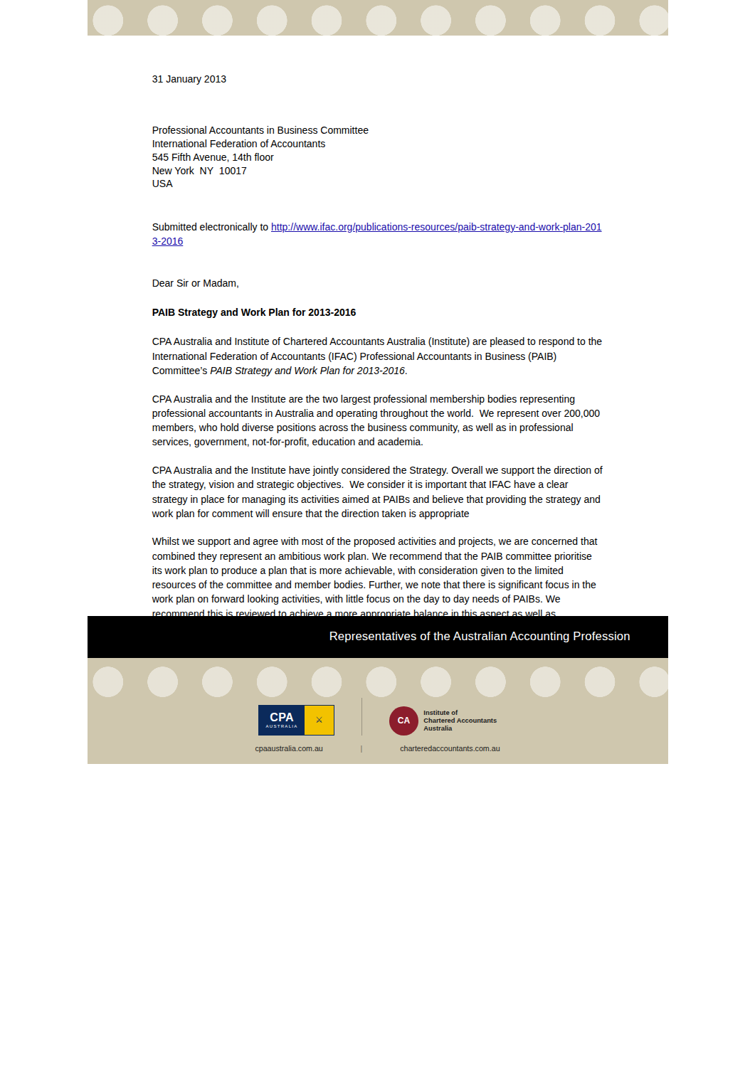31 January 2013
Professional Accountants in Business Committee
International Federation of Accountants
545 Fifth Avenue, 14th floor
New York NY 10017
USA
Submitted electronically to http://www.ifac.org/publications-resources/paib-strategy-and-work-plan-2013-2016
Dear Sir or Madam,
PAIB Strategy and Work Plan for 2013-2016
CPA Australia and Institute of Chartered Accountants Australia (Institute) are pleased to respond to the International Federation of Accountants (IFAC) Professional Accountants in Business (PAIB) Committee’s PAIB Strategy and Work Plan for 2013-2016.
CPA Australia and the Institute are the two largest professional membership bodies representing professional accountants in Australia and operating throughout the world. We represent over 200,000 members, who hold diverse positions across the business community, as well as in professional services, government, not-for-profit, education and academia.
CPA Australia and the Institute have jointly considered the Strategy. Overall we support the direction of the strategy, vision and strategic objectives. We consider it is important that IFAC have a clear strategy in place for managing its activities aimed at PAIBs and believe that providing the strategy and work plan for comment will ensure that the direction taken is appropriate
Whilst we support and agree with most of the proposed activities and projects, we are concerned that combined they represent an ambitious work plan. We recommend that the PAIB committee prioritise its work plan to produce a plan that is more achievable, with consideration given to the limited resources of the committee and member bodies. Further, we note that there is significant focus in the work plan on forward looking activities, with little focus on the day to day needs of PAIBs. We recommend this is reviewed to achieve a more appropriate balance in this aspect as well as appropriate prioritisation of the activities.
We consider that it is appropriate for the PAIB committee to revise its existing taskforce structure to align to the new work plan to ensure efficient and timely delivery of the proposed project activities. We also recommend that the PAIB Committee consider reviewing the format of their publications such as introducing a series of short updates/briefings (2 page flyers) rather than one 20-30 page document for some topics. This would enable the committee to produce documents that better meet the needs of time poor PAIBs, and are therefore more likely to be read. Our responses to the specific questions are included in the attached Appendix.
Representatives of the Australian Accounting Profession
CPA AUSTRALIA
⚔
CA
Institute of
Chartered Accountants
Australia
cpaaustralia.com.au | charteredaccountants.com.au